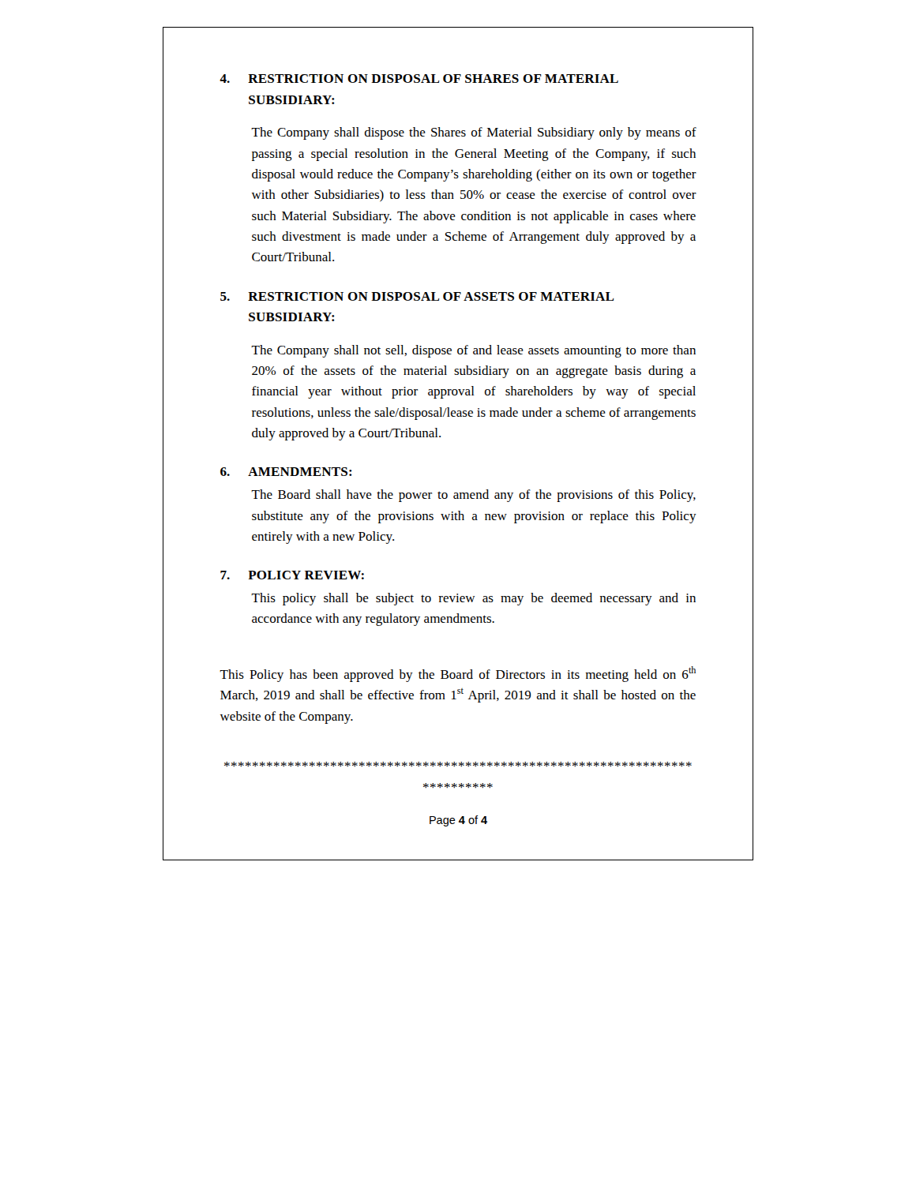4.
Restriction on Disposal of Shares of Material Subsidiary:
The Company shall dispose the Shares of Material Subsidiary only by means of passing a special resolution in the General Meeting of the Company, if such disposal would reduce the Company’s shareholding (either on its own or together with other Subsidiaries) to less than 50% or cease the exercise of control over such Material Subsidiary. The above condition is not applicable in cases where such divestment is made under a Scheme of Arrangement duly approved by a Court/Tribunal.
5.
Restriction on Disposal of Assets of Material Subsidiary:
The Company shall not sell, dispose of and lease assets amounting to more than 20% of the assets of the material subsidiary on an aggregate basis during a financial year without prior approval of shareholders by way of special resolutions, unless the sale/disposal/lease is made under a scheme of arrangements duly approved by a Court/Tribunal.
6.
Amendments:
The Board shall have the power to amend any of the provisions of this Policy, substitute any of the provisions with a new provision or replace this Policy entirely with a new Policy.
7.
Policy Review:
This policy shall be subject to review as may be deemed necessary and in accordance with any regulatory amendments.
This Policy has been approved by the Board of Directors in its meeting held on 6th March, 2019 and shall be effective from 1st April, 2019 and it shall be hosted on the website of the Company.
****************************************************************************
Page 4 of 4